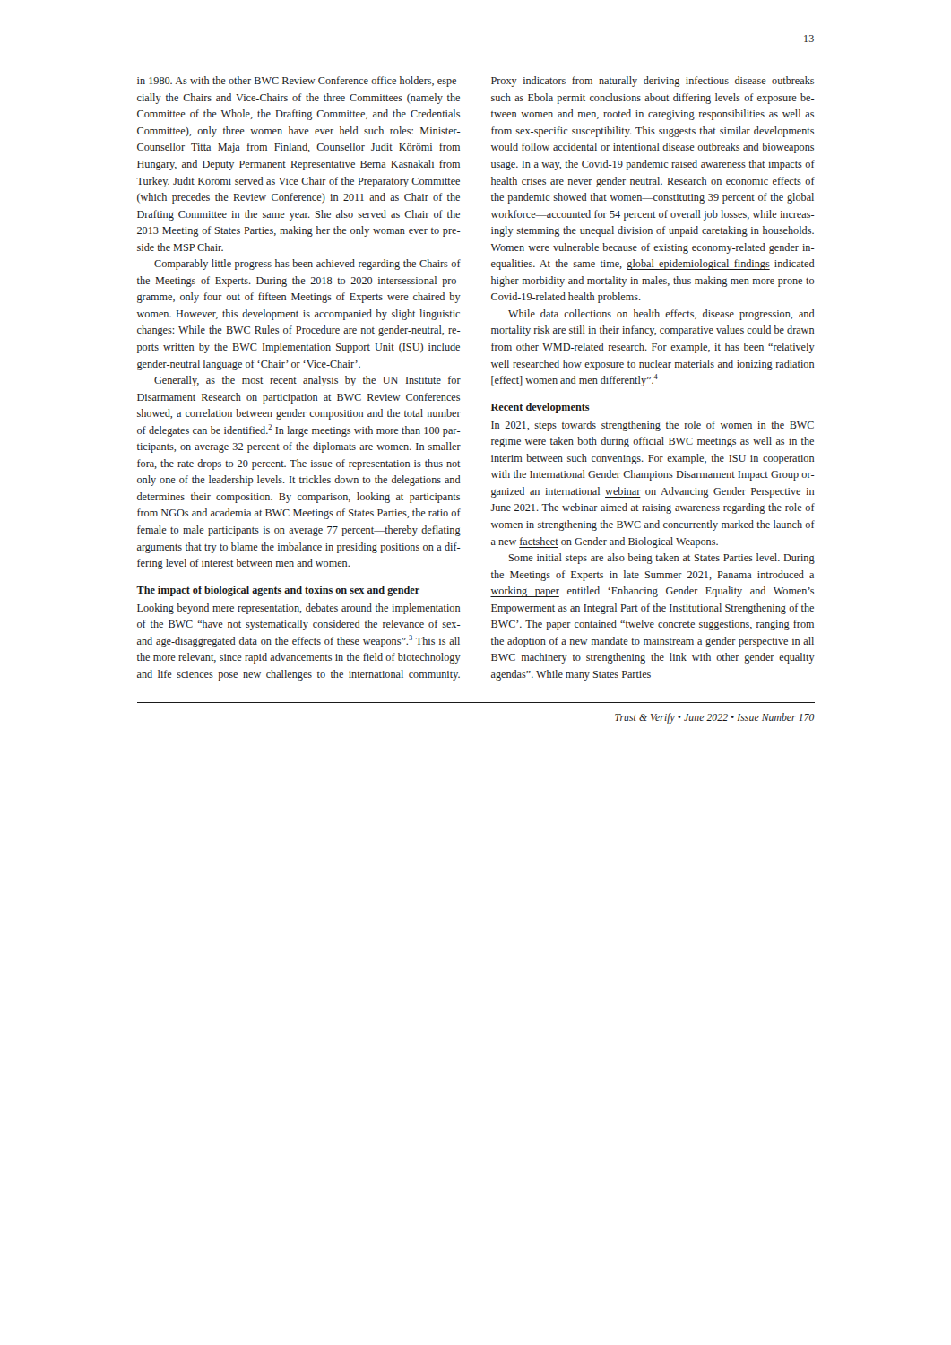13
in 1980. As with the other BWC Review Conference office holders, especially the Chairs and Vice-Chairs of the three Committees (namely the Committee of the Whole, the Drafting Committee, and the Credentials Committee), only three women have ever held such roles: Minister-Counsellor Titta Maja from Finland, Counsellor Judit Körömi from Hungary, and Deputy Permanent Representative Berna Kasnakali from Turkey. Judit Körömi served as Vice Chair of the Preparatory Committee (which precedes the Review Conference) in 2011 and as Chair of the Drafting Committee in the same year. She also served as Chair of the 2013 Meeting of States Parties, making her the only woman ever to preside the MSP Chair.
Comparably little progress has been achieved regarding the Chairs of the Meetings of Experts. During the 2018 to 2020 intersessional programme, only four out of fifteen Meetings of Experts were chaired by women. However, this development is accompanied by slight linguistic changes: While the BWC Rules of Procedure are not gender-neutral, reports written by the BWC Implementation Support Unit (ISU) include gender-neutral language of ‘Chair’ or ‘Vice-Chair’.
Generally, as the most recent analysis by the UN Institute for Disarmament Research on participation at BWC Review Conferences showed, a correlation between gender composition and the total number of delegates can be identified.2 In large meetings with more than 100 participants, on average 32 percent of the diplomats are women. In smaller fora, the rate drops to 20 percent. The issue of representation is thus not only one of the leadership levels. It trickles down to the delegations and determines their composition. By comparison, looking at participants from NGOs and academia at BWC Meetings of States Parties, the ratio of female to male participants is on average 77 percent—thereby deflating arguments that try to blame the imbalance in presiding positions on a differing level of interest between men and women.
The impact of biological agents and toxins on sex and gender
Looking beyond mere representation, debates around the implementation of the BWC “have not systematically considered the relevance of sex- and age-disaggregated data on the effects of these weapons”.3 This is all the more relevant, since rapid advancements in the field of biotechnology and life sciences pose new challenges to the international community. Proxy indicators from naturally deriving infectious disease outbreaks such as Ebola permit conclusions about differing levels of exposure between women and men, rooted in caregiving responsibilities as well as from sex-specific susceptibility. This suggests that similar developments would follow accidental or intentional disease outbreaks and bioweapons usage. In a way, the Covid-19 pandemic raised awareness that impacts of health crises are never gender neutral. Research on economic effects of the pandemic showed that women—constituting 39 percent of the global workforce—accounted for 54 percent of overall job losses, while increasingly stemming the unequal division of unpaid caretaking in households. Women were vulnerable because of existing economy-related gender inequalities. At the same time, global epidemiological findings indicated higher morbidity and mortality in males, thus making men more prone to Covid-19-related health problems.
While data collections on health effects, disease progression, and mortality risk are still in their infancy, comparative values could be drawn from other WMD-related research. For example, it has been “relatively well researched how exposure to nuclear materials and ionizing radiation [effect] women and men differently”.4
Recent developments
In 2021, steps towards strengthening the role of women in the BWC regime were taken both during official BWC meetings as well as in the interim between such convenings. For example, the ISU in cooperation with the International Gender Champions Disarmament Impact Group organized an international webinar on Advancing Gender Perspective in June 2021. The webinar aimed at raising awareness regarding the role of women in strengthening the BWC and concurrently marked the launch of a new factsheet on Gender and Biological Weapons.
Some initial steps are also being taken at States Parties level. During the Meetings of Experts in late Summer 2021, Panama introduced a working paper entitled ‘Enhancing Gender Equality and Women’s Empowerment as an Integral Part of the Institutional Strengthening of the BWC’. The paper contained “twelve concrete suggestions, ranging from the adoption of a new mandate to mainstream a gender perspective in all BWC machinery to strengthening the link with other gender equality agendas”. While many States Parties
Trust & Verify • June 2022 • Issue Number 170